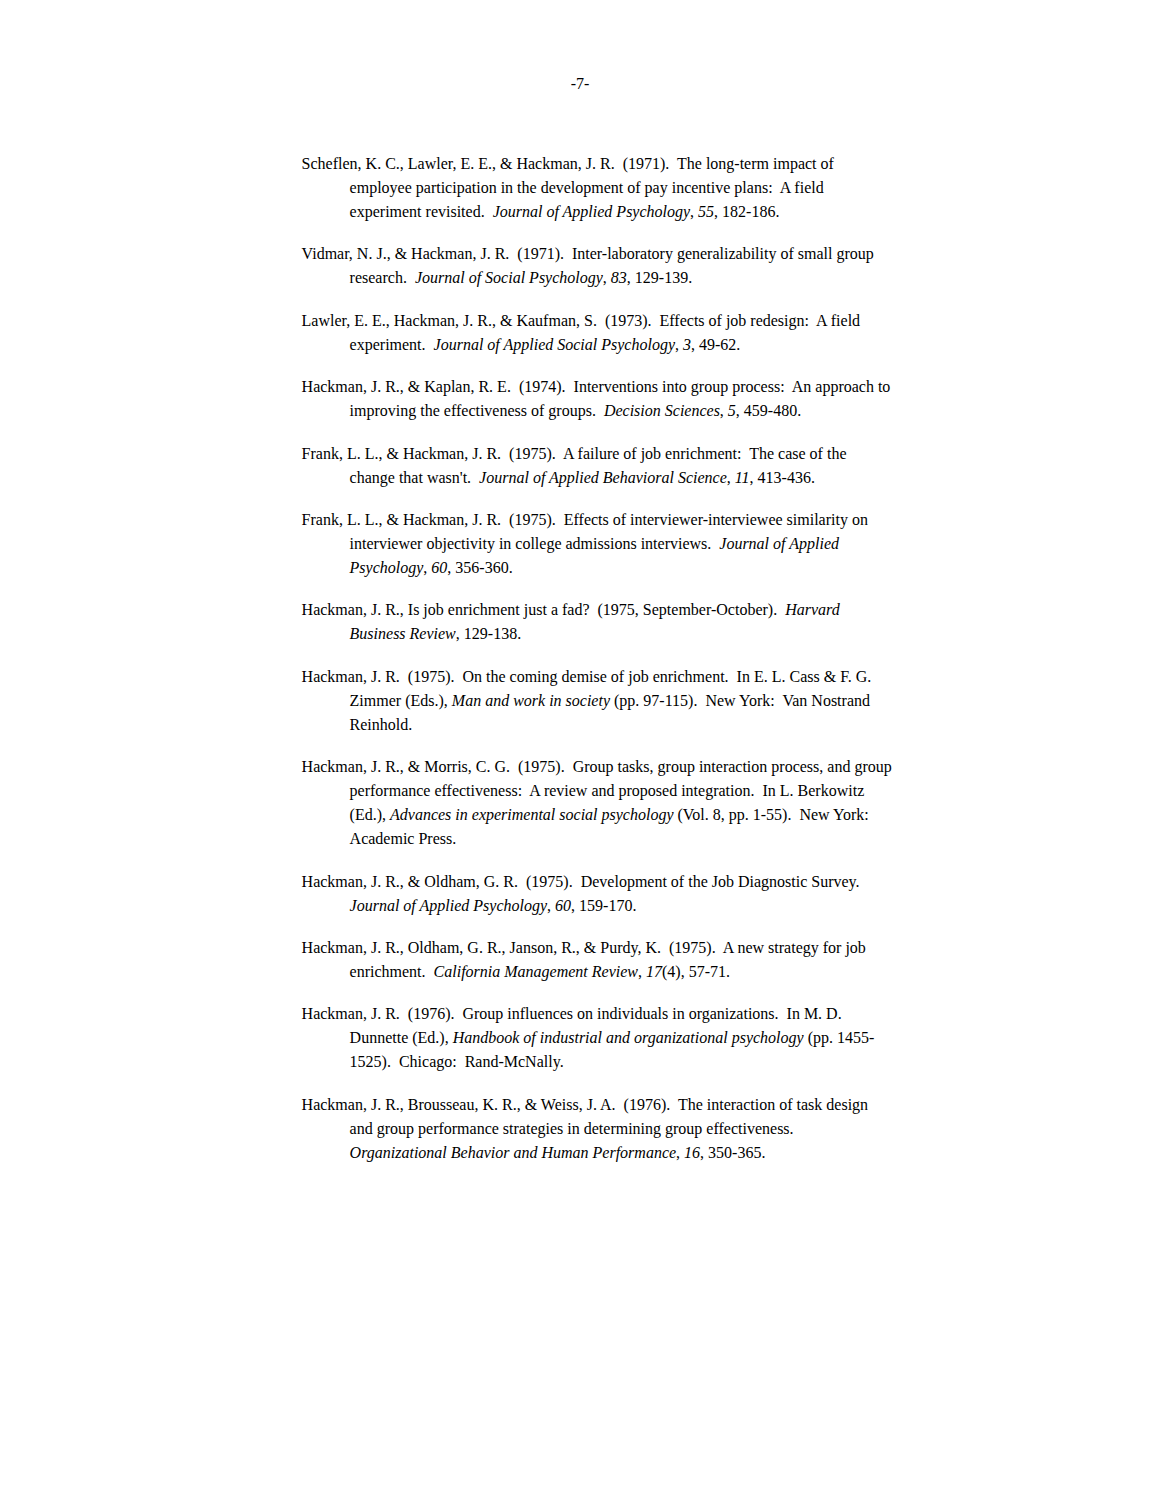-7-
Scheflen, K. C., Lawler, E. E., & Hackman, J. R. (1971). The long-term impact of employee participation in the development of pay incentive plans: A field experiment revisited. Journal of Applied Psychology, 55, 182-186.
Vidmar, N. J., & Hackman, J. R. (1971). Inter-laboratory generalizability of small group research. Journal of Social Psychology, 83, 129-139.
Lawler, E. E., Hackman, J. R., & Kaufman, S. (1973). Effects of job redesign: A field experiment. Journal of Applied Social Psychology, 3, 49-62.
Hackman, J. R., & Kaplan, R. E. (1974). Interventions into group process: An approach to improving the effectiveness of groups. Decision Sciences, 5, 459-480.
Frank, L. L., & Hackman, J. R. (1975). A failure of job enrichment: The case of the change that wasn't. Journal of Applied Behavioral Science, 11, 413-436.
Frank, L. L., & Hackman, J. R. (1975). Effects of interviewer-interviewee similarity on interviewer objectivity in college admissions interviews. Journal of Applied Psychology, 60, 356-360.
Hackman, J. R., Is job enrichment just a fad? (1975, September-October). Harvard Business Review, 129-138.
Hackman, J. R. (1975). On the coming demise of job enrichment. In E. L. Cass & F. G. Zimmer (Eds.), Man and work in society (pp. 97-115). New York: Van Nostrand Reinhold.
Hackman, J. R., & Morris, C. G. (1975). Group tasks, group interaction process, and group performance effectiveness: A review and proposed integration. In L. Berkowitz (Ed.), Advances in experimental social psychology (Vol. 8, pp. 1-55). New York: Academic Press.
Hackman, J. R., & Oldham, G. R. (1975). Development of the Job Diagnostic Survey. Journal of Applied Psychology, 60, 159-170.
Hackman, J. R., Oldham, G. R., Janson, R., & Purdy, K. (1975). A new strategy for job enrichment. California Management Review, 17(4), 57-71.
Hackman, J. R. (1976). Group influences on individuals in organizations. In M. D. Dunnette (Ed.), Handbook of industrial and organizational psychology (pp. 1455-1525). Chicago: Rand-McNally.
Hackman, J. R., Brousseau, K. R., & Weiss, J. A. (1976). The interaction of task design and group performance strategies in determining group effectiveness. Organizational Behavior and Human Performance, 16, 350-365.